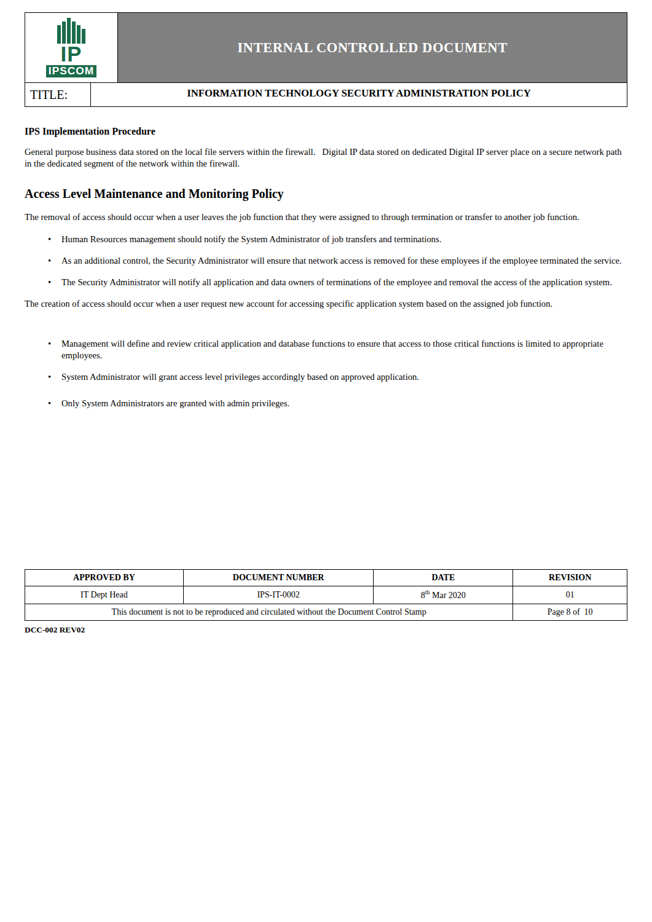IP
IPSCOM
INTERNAL CONTROLLED DOCUMENT
TITLE:
INFORMATION TECHNOLOGY SECURITY ADMINISTRATION POLICY
IPS Implementation Procedure
General purpose business data stored on the local file servers within the firewall. Digital IP data stored on dedicated Digital IP server place on a secure network path in the dedicated segment of the network within the firewall.
Access Level Maintenance and Monitoring Policy
The removal of access should occur when a user leaves the job function that they were assigned to through termination or transfer to another job function.
Human Resources management should notify the System Administrator of job transfers and terminations.
As an additional control, the Security Administrator will ensure that network access is removed for these employees if the employee terminated the service.
The Security Administrator will notify all application and data owners of terminations of the employee and removal the access of the application system.
The creation of access should occur when a user request new account for accessing specific application system based on the assigned job function.
Management will define and review critical application and database functions to ensure that access to those critical functions is limited to appropriate employees.
System Administrator will grant access level privileges accordingly based on approved application.
Only System Administrators are granted with admin privileges.
| APPROVED BY | DOCUMENT NUMBER | DATE | REVISION |
| --- | --- | --- | --- |
| IT Dept Head | IPS-IT-0002 | 8 th Mar 2020 | 01 |
| This document is not to be reproduced and circulated without the Document Control Stamp | Page 8 of 10 |
DCC-002 REV02